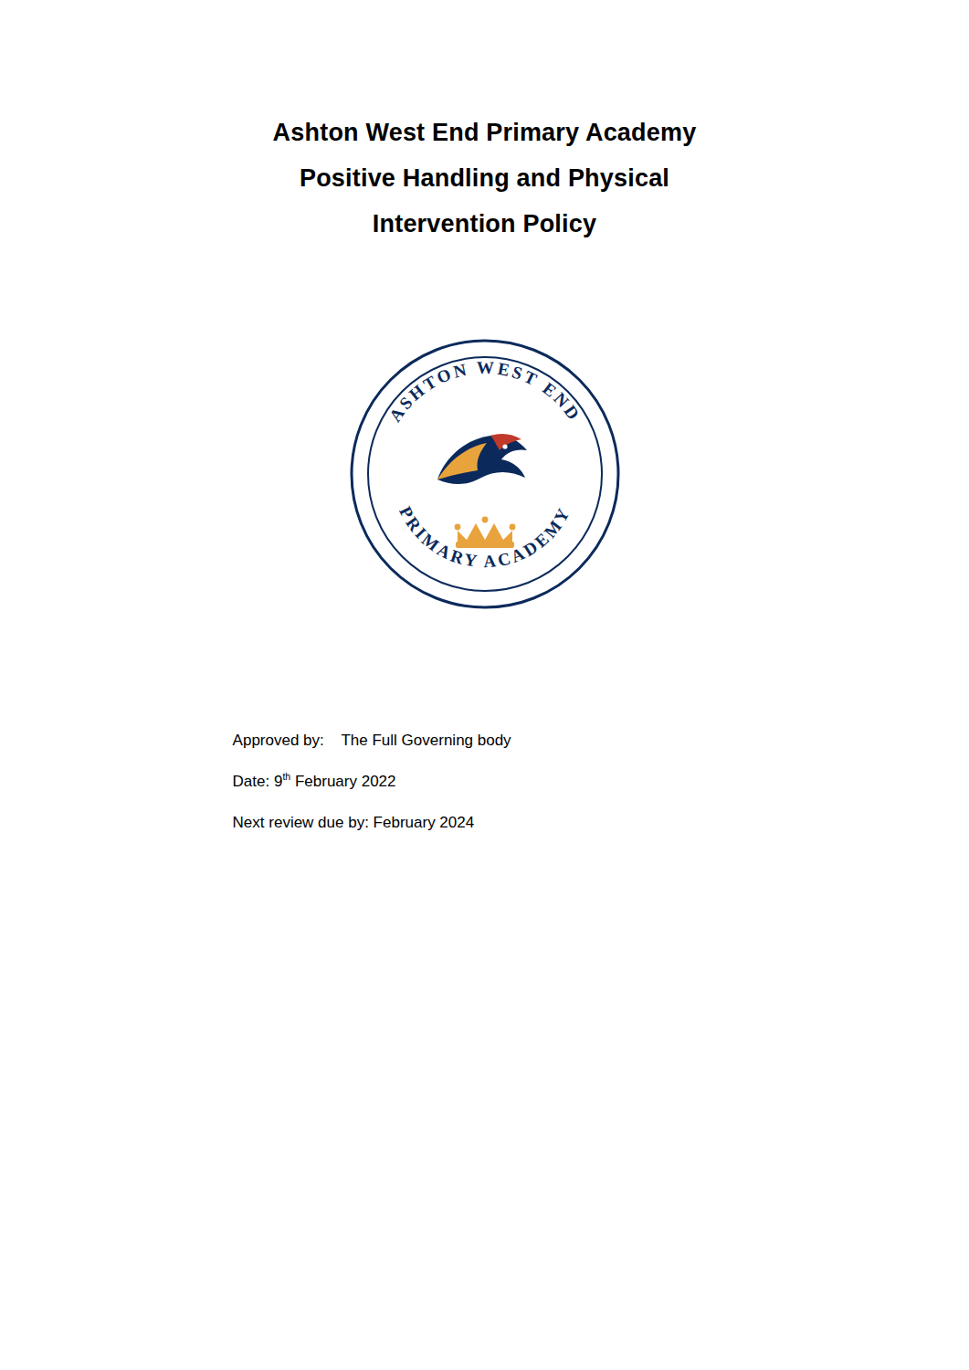Ashton West End Primary Academy
Positive Handling and Physical
Intervention Policy
Ashton West End Primary Academy crest Circular school badge with the words Ashton West End around the top and Primary Academy around the bottom, enclosing a stylised eagle head above a gold crown. ASHTON WEST END PRIMARY ACADEMY
Approved by: The Full Governing body
Date: 9th February 2022
Next review due by: February 2024